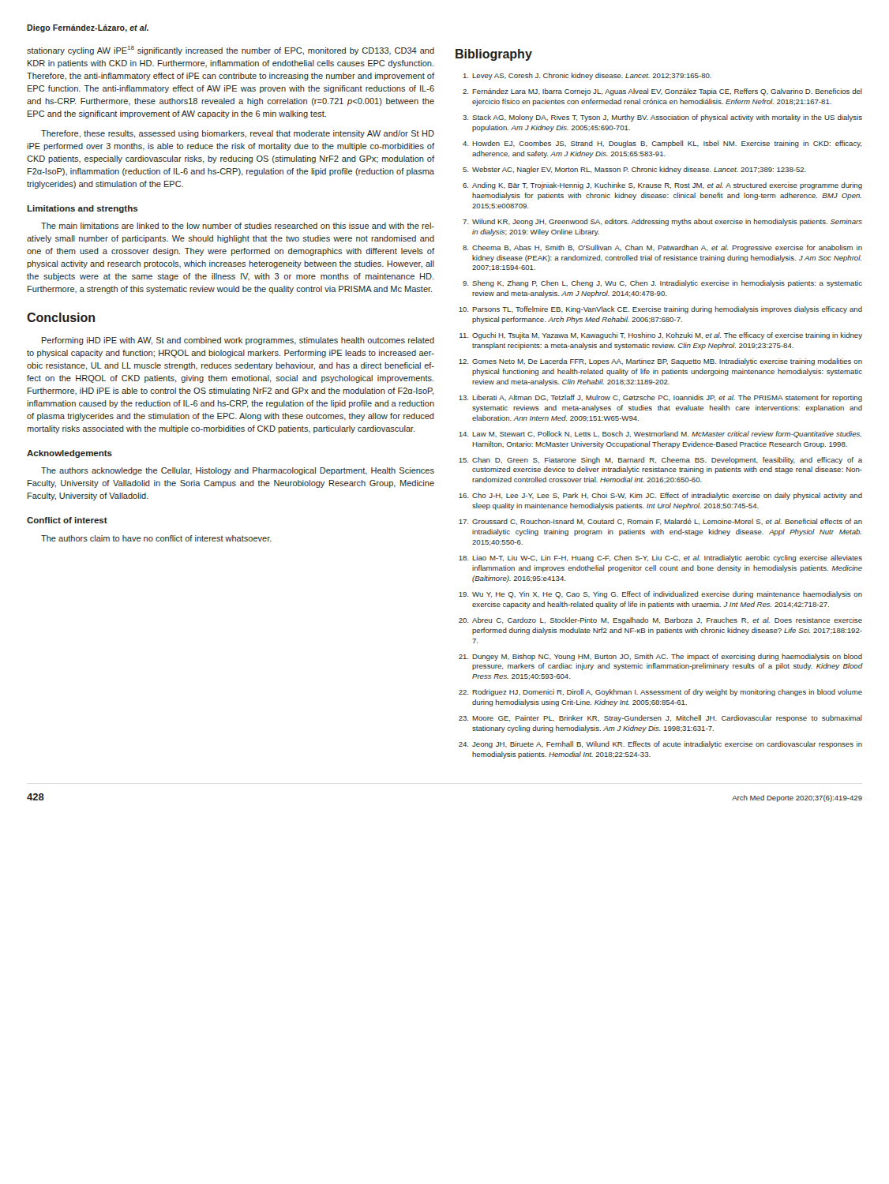Diego Fernández-Lázaro, et al.
stationary cycling AW iPE18 significantly increased the number of EPC, monitored by CD133, CD34 and KDR in patients with CKD in HD. Furthermore, inflammation of endothelial cells causes EPC dysfunction. Therefore, the anti-inflammatory effect of iPE can contribute to increasing the number and improvement of EPC function. The anti-inflammatory effect of AW iPE was proven with the significant reductions of IL-6 and hs-CRP. Furthermore, these authors18 revealed a high correlation (r=0.721 p<0.001) between the EPC and the significant improvement of AW capacity in the 6 min walking test.
Therefore, these results, assessed using biomarkers, reveal that moderate intensity AW and/or St HD iPE performed over 3 months, is able to reduce the risk of mortality due to the multiple co-morbidities of CKD patients, especially cardiovascular risks, by reducing OS (stimulating NrF2 and GPx; modulation of F2α-IsoP), inflammation (reduction of IL-6 and hs-CRP), regulation of the lipid profile (reduction of plasma triglycerides) and stimulation of the EPC.
Limitations and strengths
The main limitations are linked to the low number of studies researched on this issue and with the relatively small number of participants. We should highlight that the two studies were not randomised and one of them used a crossover design. They were performed on demographics with different levels of physical activity and research protocols, which increases heterogeneity between the studies. However, all the subjects were at the same stage of the illness IV, with 3 or more months of maintenance HD. Furthermore, a strength of this systematic review would be the quality control via PRISMA and Mc Master.
Conclusion
Performing iHD iPE with AW, St and combined work programmes, stimulates health outcomes related to physical capacity and function; HRQOL and biological markers. Performing iPE leads to increased aerobic resistance, UL and LL muscle strength, reduces sedentary behaviour, and has a direct beneficial effect on the HRQOL of CKD patients, giving them emotional, social and psychological improvements. Furthermore, iHD iPE is able to control the OS stimulating NrF2 and GPx and the modulation of F2α-IsoP, inflammation caused by the reduction of IL-6 and hs-CRP, the regulation of the lipid profile and a reduction of plasma triglycerides and the stimulation of the EPC. Along with these outcomes, they allow for reduced mortality risks associated with the multiple co-morbidities of CKD patients, particularly cardiovascular.
Acknowledgements
The authors acknowledge the Cellular, Histology and Pharmacological Department, Health Sciences Faculty, University of Valladolid in the Soria Campus and the Neurobiology Research Group, Medicine Faculty, University of Valladolid.
Conflict of interest
The authors claim to have no conflict of interest whatsoever.
Bibliography
Levey AS, Coresh J. Chronic kidney disease. Lancet. 2012;379:165-80.
Fernández Lara MJ, Ibarra Cornejo JL, Aguas Alveal EV, González Tapia CE, Reffers Q, Galvarino D. Beneficios del ejercicio físico en pacientes con enfermedad renal crónica en hemodiálisis. Enferm Nefrol. 2018;21:167-81.
Stack AG, Molony DA, Rives T, Tyson J, Murthy BV. Association of physical activity with mortality in the US dialysis population. Am J Kidney Dis. 2005;45:690-701.
Howden EJ, Coombes JS, Strand H, Douglas B, Campbell KL, Isbel NM. Exercise training in CKD: efficacy, adherence, and safety. Am J Kidney Dis. 2015;65:583-91.
Webster AC, Nagler EV, Morton RL, Masson P. Chronic kidney disease. Lancet. 2017;389: 1238-52.
Anding K, Bär T, Trojniak-Hennig J, Kuchinke S, Krause R, Rost JM, et al. A structured exercise programme during haemodialysis for patients with chronic kidney disease: clinical benefit and long-term adherence. BMJ Open. 2015;5:e008709.
Wilund KR, Jeong JH, Greenwood SA, editors. Addressing myths about exercise in hemodialysis patients. Seminars in dialysis; 2019: Wiley Online Library.
Cheema B, Abas H, Smith B, O'Sullivan A, Chan M, Patwardhan A, et al. Progressive exercise for anabolism in kidney disease (PEAK): a randomized, controlled trial of resistance training during hemodialysis. J Am Soc Nephrol. 2007;18:1594-601.
Sheng K, Zhang P, Chen L, Cheng J, Wu C, Chen J. Intradialytic exercise in hemodialysis patients: a systematic review and meta-analysis. Am J Nephrol. 2014;40:478-90.
Parsons TL, Toffelmire EB, King-VanVlack CE. Exercise training during hemodialysis improves dialysis efficacy and physical performance. Arch Phys Med Rehabil. 2006;87:680-7.
Oguchi H, Tsujita M, Yazawa M, Kawaguchi T, Hoshino J, Kohzuki M, et al. The efficacy of exercise training in kidney transplant recipients: a meta-analysis and systematic review. Clin Exp Nephrol. 2019;23:275-84.
Gomes Neto M, De Lacerda FFR, Lopes AA, Martinez BP, Saquetto MB. Intradialytic exercise training modalities on physical functioning and health-related quality of life in patients undergoing maintenance hemodialysis: systematic review and meta-analysis. Clin Rehabil. 2018;32:1189-202.
Liberati A, Altman DG, Tetzlaff J, Mulrow C, Gøtzsche PC, Ioannidis JP, et al. The PRISMA statement for reporting systematic reviews and meta-analyses of studies that evaluate health care interventions: explanation and elaboration. Ann Intern Med. 2009;151:W65-W94.
Law M, Stewart C, Pollock N, Letts L, Bosch J, Westmorland M. McMaster critical review form-Quantitative studies. Hamilton, Ontario: McMaster University Occupational Therapy Evidence-Based Practice Research Group. 1998.
Chan D, Green S, Fiatarone Singh M, Barnard R, Cheema BS. Development, feasibility, and efficacy of a customized exercise device to deliver intradialytic resistance training in patients with end stage renal disease: Non-randomized controlled crossover trial. Hemodial Int. 2016;20:650-60.
Cho J-H, Lee J-Y, Lee S, Park H, Choi S-W, Kim JC. Effect of intradialytic exercise on daily physical activity and sleep quality in maintenance hemodialysis patients. Int Urol Nephrol. 2018;50:745-54.
Groussard C, Rouchon-Isnard M, Coutard C, Romain F, Malardé L, Lemoine-Morel S, et al. Beneficial effects of an intradialytic cycling training program in patients with end-stage kidney disease. Appl Physiol Nutr Metab. 2015;40:550-6.
Liao M-T, Liu W-C, Lin F-H, Huang C-F, Chen S-Y, Liu C-C, et al. Intradialytic aerobic cycling exercise alleviates inflammation and improves endothelial progenitor cell count and bone density in hemodialysis patients. Medicine (Baltimore). 2016;95:e4134.
Wu Y, He Q, Yin X, He Q, Cao S, Ying G. Effect of individualized exercise during maintenance haemodialysis on exercise capacity and health-related quality of life in patients with uraemia. J Int Med Res. 2014;42:718-27.
Abreu C, Cardozo L, Stockler-Pinto M, Esgalhado M, Barboza J, Frauches R, et al. Does resistance exercise performed during dialysis modulate Nrf2 and NF-κB in patients with chronic kidney disease? Life Sci. 2017;188:192-7.
Dungey M, Bishop NC, Young HM, Burton JO, Smith AC. The impact of exercising during haemodialysis on blood pressure, markers of cardiac injury and systemic inflammation-preliminary results of a pilot study. Kidney Blood Press Res. 2015;40:593-604.
Rodriguez HJ, Domenici R, Diroll A, Goykhman I. Assessment of dry weight by monitoring changes in blood volume during hemodialysis using Crit-Line. Kidney Int. 2005;68:854-61.
Moore GE, Painter PL, Brinker KR, Stray-Gundersen J, Mitchell JH. Cardiovascular response to submaximal stationary cycling during hemodialysis. Am J Kidney Dis. 1998;31:631-7.
Jeong JH, Biruete A, Fernhall B, Wilund KR. Effects of acute intradialytic exercise on cardiovascular responses in hemodialysis patients. Hemodial Int. 2018;22:524-33.
428
Arch Med Deporte 2020;37(6):419-429